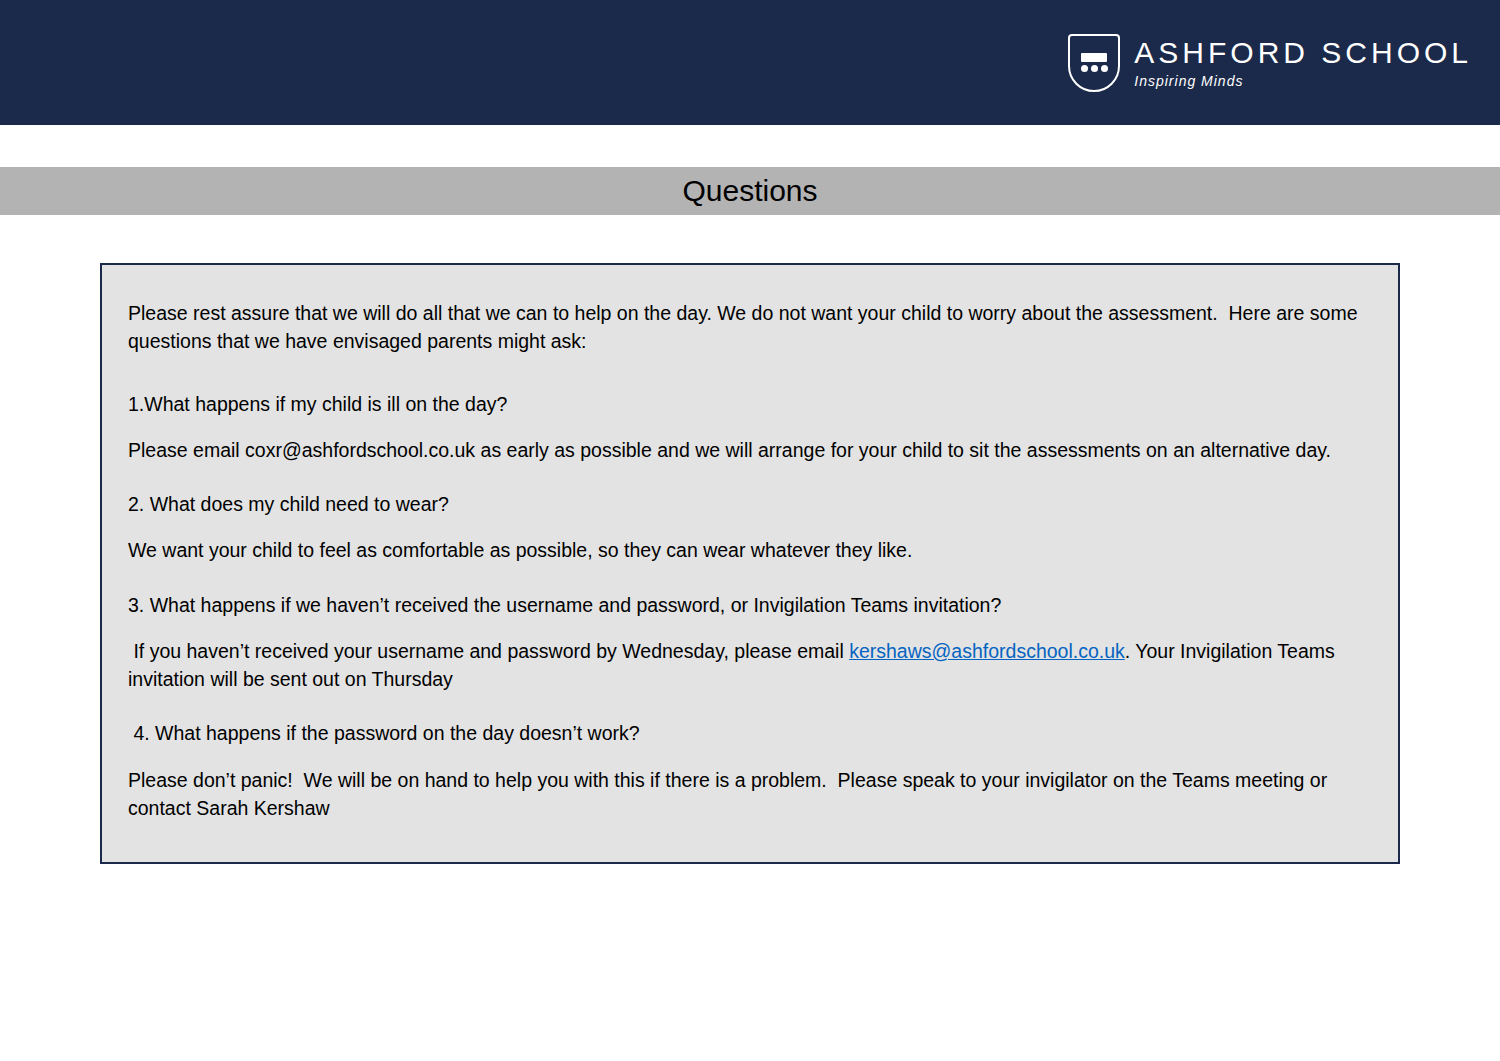ASHFORD SCHOOL
Inspiring Minds
Questions
Please rest assure that we will do all that we can to help on the day. We do not want your child to worry about the assessment. Here are some questions that we have envisaged parents might ask:
1.What happens if my child is ill on the day?
Please email coxr@ashfordschool.co.uk as early as possible and we will arrange for your child to sit the assessments on an alternative day.
2. What does my child need to wear?
We want your child to feel as comfortable as possible, so they can wear whatever they like.
3. What happens if we haven’t received the username and password, or Invigilation Teams invitation?
If you haven’t received your username and password by Wednesday, please email kershaws@ashfordschool.co.uk. Your Invigilation Teams invitation will be sent out on Thursday
4. What happens if the password on the day doesn’t work?
Please don’t panic! We will be on hand to help you with this if there is a problem. Please speak to your invigilator on the Teams meeting or contact Sarah Kershaw